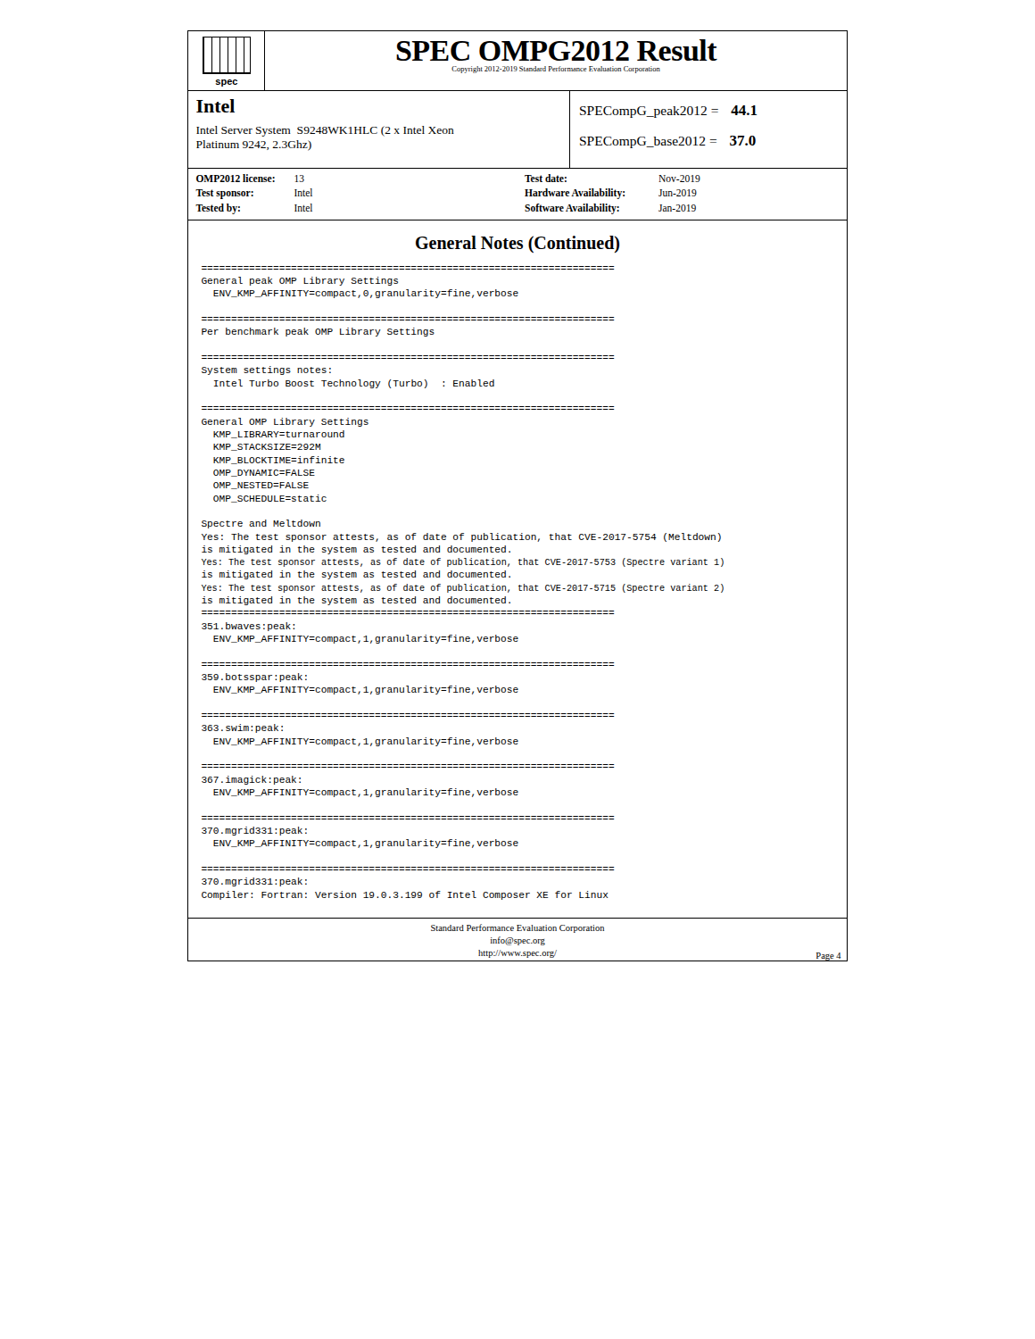spec
SPEC OMPG2012 Result
Copyright 2012-2019 Standard Performance Evaluation Corporation
Intel
Intel Server System S9248WK1HLC (2 x Intel Xeon
Platinum 9242, 2.3Ghz)
SPECompG_peak2012 = 44.1
SPECompG_base2012 = 37.0
OMP2012 license: 13
Test sponsor: Intel
Tested by: Intel
Test date: Nov-2019
Hardware Availability: Jun-2019
Software Availability: Jan-2019
General Notes (Continued)
=====================================================================
General peak OMP Library Settings
  ENV_KMP_AFFINITY=compact,0,granularity=fine,verbose

=====================================================================
Per benchmark peak OMP Library Settings

=====================================================================
System settings notes:
  Intel Turbo Boost Technology (Turbo)  : Enabled

=====================================================================
General OMP Library Settings
  KMP_LIBRARY=turnaround
  KMP_STACKSIZE=292M
  KMP_BLOCKTIME=infinite
  OMP_DYNAMIC=FALSE
  OMP_NESTED=FALSE
  OMP_SCHEDULE=static

Spectre and Meltdown
Yes: The test sponsor attests, as of date of publication, that CVE-2017-5754 (Meltdown)
is mitigated in the system as tested and documented.
Yes: The test sponsor attests, as of date of publication, that CVE-2017-5753 (Spectre variant 1)
is mitigated in the system as tested and documented.
Yes: The test sponsor attests, as of date of publication, that CVE-2017-5715 (Spectre variant 2)
is mitigated in the system as tested and documented.
=====================================================================
351.bwaves:peak:
  ENV_KMP_AFFINITY=compact,1,granularity=fine,verbose

=====================================================================
359.botsspar:peak:
  ENV_KMP_AFFINITY=compact,1,granularity=fine,verbose

=====================================================================
363.swim:peak:
  ENV_KMP_AFFINITY=compact,1,granularity=fine,verbose

=====================================================================
367.imagick:peak:
  ENV_KMP_AFFINITY=compact,1,granularity=fine,verbose

=====================================================================
370.mgrid331:peak:
  ENV_KMP_AFFINITY=compact,1,granularity=fine,verbose

=====================================================================
370.mgrid331:peak:
Compiler: Fortran: Version 19.0.3.199 of Intel Composer XE for Linux
Standard Performance Evaluation Corporation
info@spec.org
http://www.spec.org/
Page 4